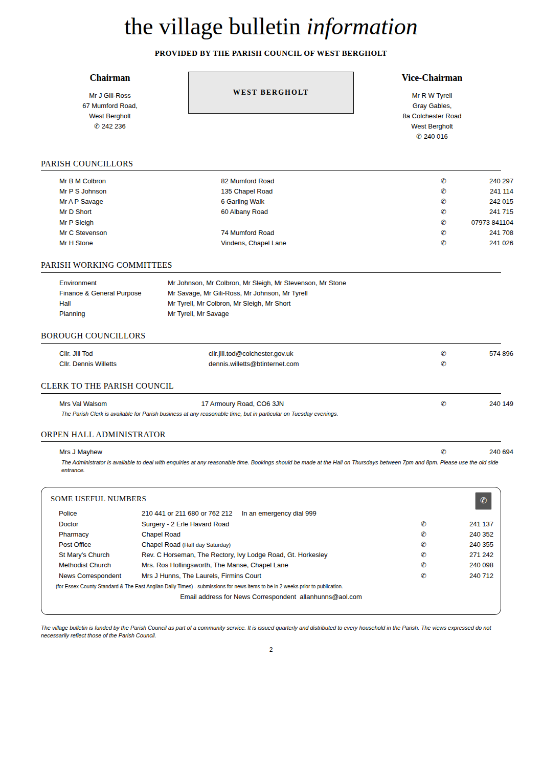the village bulletin information
PROVIDED BY THE PARISH COUNCIL OF WEST BERGHOLT
Chairman
Mr J Gili-Ross
67 Mumford Road,
West Bergholt
✆ 242 236
WEST BERGHOLT
Vice-Chairman
Mr R W Tyrell
Gray Gables,
8a Colchester Road
West Bergholt
✆ 240 016
PARISH COUNCILLORS
| Mr B M Colbron | 82 Mumford Road | ✆ | 240 297 |
| Mr P S Johnson | 135 Chapel Road | ✆ | 241 114 |
| Mr A P Savage | 6 Garling Walk | ✆ | 242 015 |
| Mr D Short | 60 Albany Road | ✆ | 241 715 |
| Mr P Sleigh | | ✆ | 07973 841104 |
| Mr C Stevenson | 74 Mumford Road | ✆ | 241 708 |
| Mr H Stone | Vindens, Chapel Lane | ✆ | 241 026 |
PARISH WORKING COMMITTEES
| Environment | Mr Johnson, Mr Colbron, Mr Sleigh, Mr Stevenson, Mr Stone |
| Finance & General Purpose | Mr Savage, Mr Gili-Ross, Mr Johnson, Mr Tyrell |
| Hall | Mr Tyrell, Mr Colbron, Mr Sleigh, Mr Short |
| Planning | Mr Tyrell, Mr Savage |
BOROUGH COUNCILLORS
| Cllr. Jill Tod | cllr.jill.tod@colchester.gov.uk | ✆ | 574 896 |
| Cllr. Dennis Willetts | dennis.willetts@btinternet.com | ✆ | |
CLERK TO THE PARISH COUNCIL
| Mrs Val Walsom | 17 Armoury Road, CO6 3JN | ✆ | 240 149 |
The Parish Clerk is available for Parish business at any reasonable time, but in particular on Tuesday evenings.
ORPEN HALL ADMINISTRATOR
| Mrs J Mayhew | | ✆ | 240 694 |
The Administrator is available to deal with enquiries at any reasonable time. Bookings should be made at the Hall on Thursdays between 7pm and 8pm. Please use the old side entrance.
✆
SOME USEFUL NUMBERS
| Police | 210 441 or 211 680 or 762 212 In an emergency dial 999 | | |
| Doctor | Surgery - 2 Erle Havard Road | ✆ | 241 137 |
| Pharmacy | Chapel Road | ✆ | 240 352 |
| Post Office | Chapel Road (Half day Saturday) | ✆ | 240 355 |
| St Mary's Church | Rev. C Horseman, The Rectory, Ivy Lodge Road, Gt. Horkesley | ✆ | 271 242 |
| Methodist Church | Mrs. Ros Hollingsworth, The Manse, Chapel Lane | ✆ | 240 098 |
| News Correspondent | Mrs J Hunns, The Laurels, Firmins Court | ✆ | 240 712 |
(for Essex County Standard & The East Anglian Daily Times) - submissions for news items to be in 2 weeks prior to publication.
Email address for News Correspondent allanhunns@aol.com
The village bulletin is funded by the Parish Council as part of a community service. It is issued quarterly and distributed to every household in the Parish. The views expressed do not necessarily reflect those of the Parish Council.
2